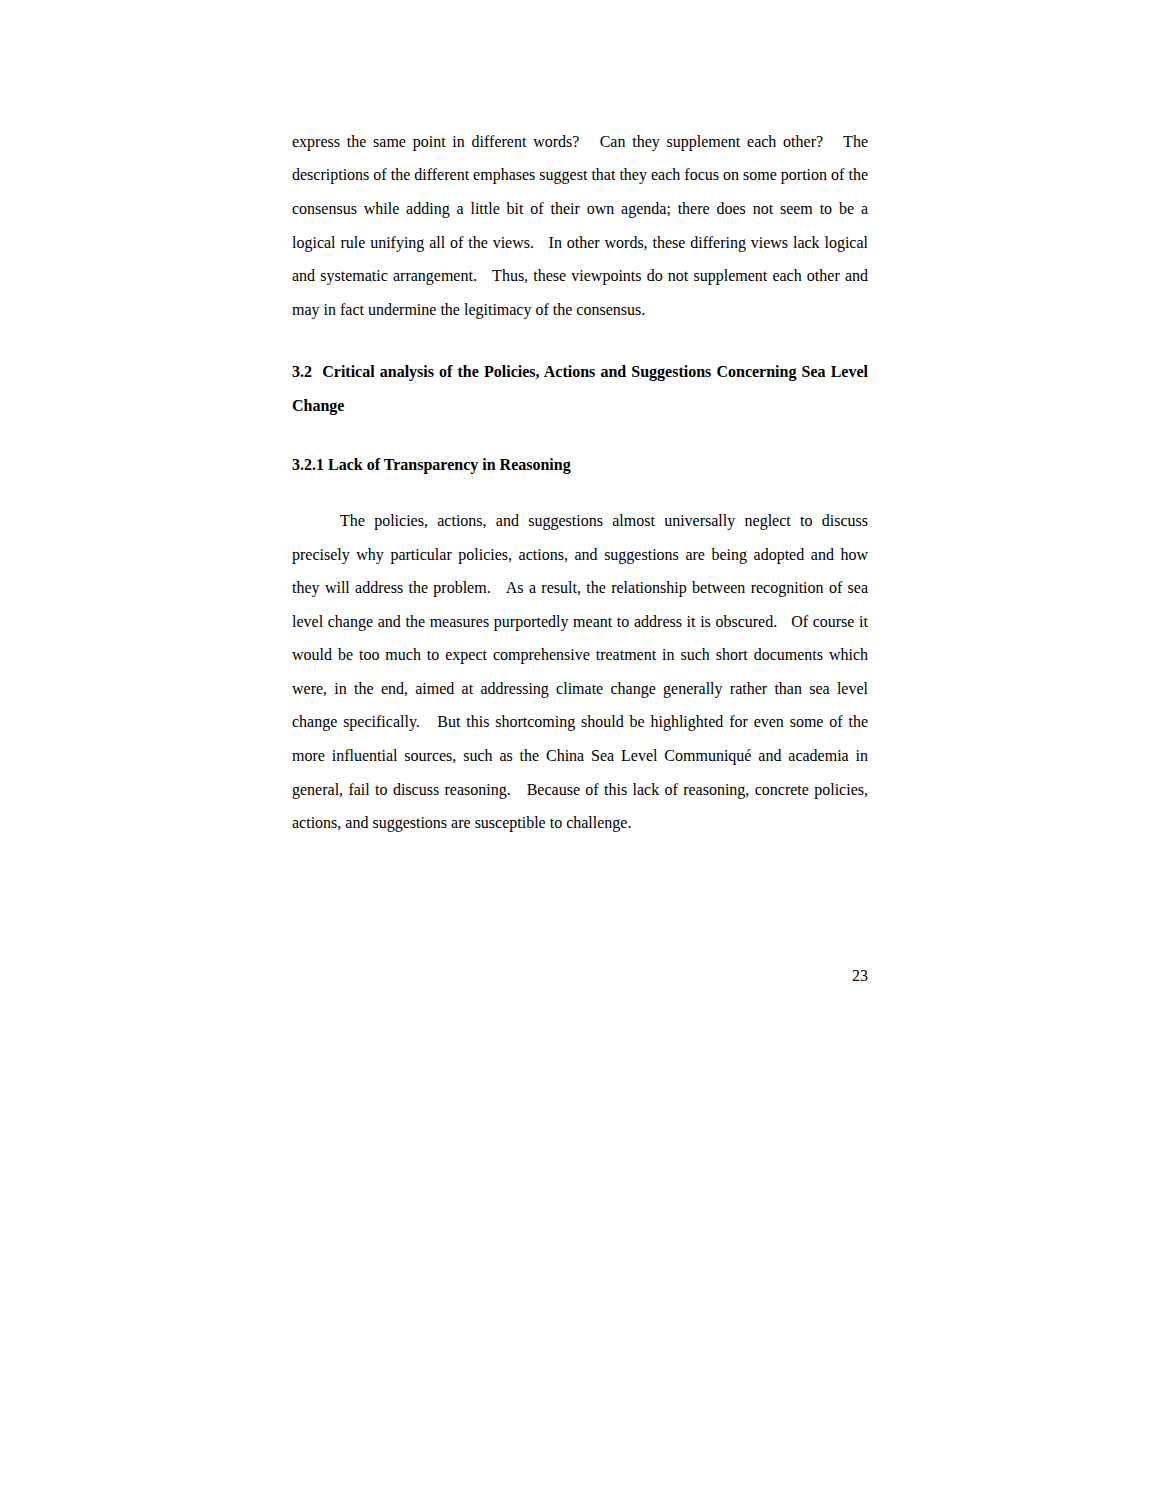express the same point in different words? Can they supplement each other? The descriptions of the different emphases suggest that they each focus on some portion of the consensus while adding a little bit of their own agenda; there does not seem to be a logical rule unifying all of the views. In other words, these differing views lack logical and systematic arrangement. Thus, these viewpoints do not supplement each other and may in fact undermine the legitimacy of the consensus.
3.2 Critical analysis of the Policies, Actions and Suggestions Concerning Sea Level Change
3.2.1 Lack of Transparency in Reasoning
The policies, actions, and suggestions almost universally neglect to discuss precisely why particular policies, actions, and suggestions are being adopted and how they will address the problem. As a result, the relationship between recognition of sea level change and the measures purportedly meant to address it is obscured. Of course it would be too much to expect comprehensive treatment in such short documents which were, in the end, aimed at addressing climate change generally rather than sea level change specifically. But this shortcoming should be highlighted for even some of the more influential sources, such as the China Sea Level Communiqué and academia in general, fail to discuss reasoning. Because of this lack of reasoning, concrete policies, actions, and suggestions are susceptible to challenge.
23